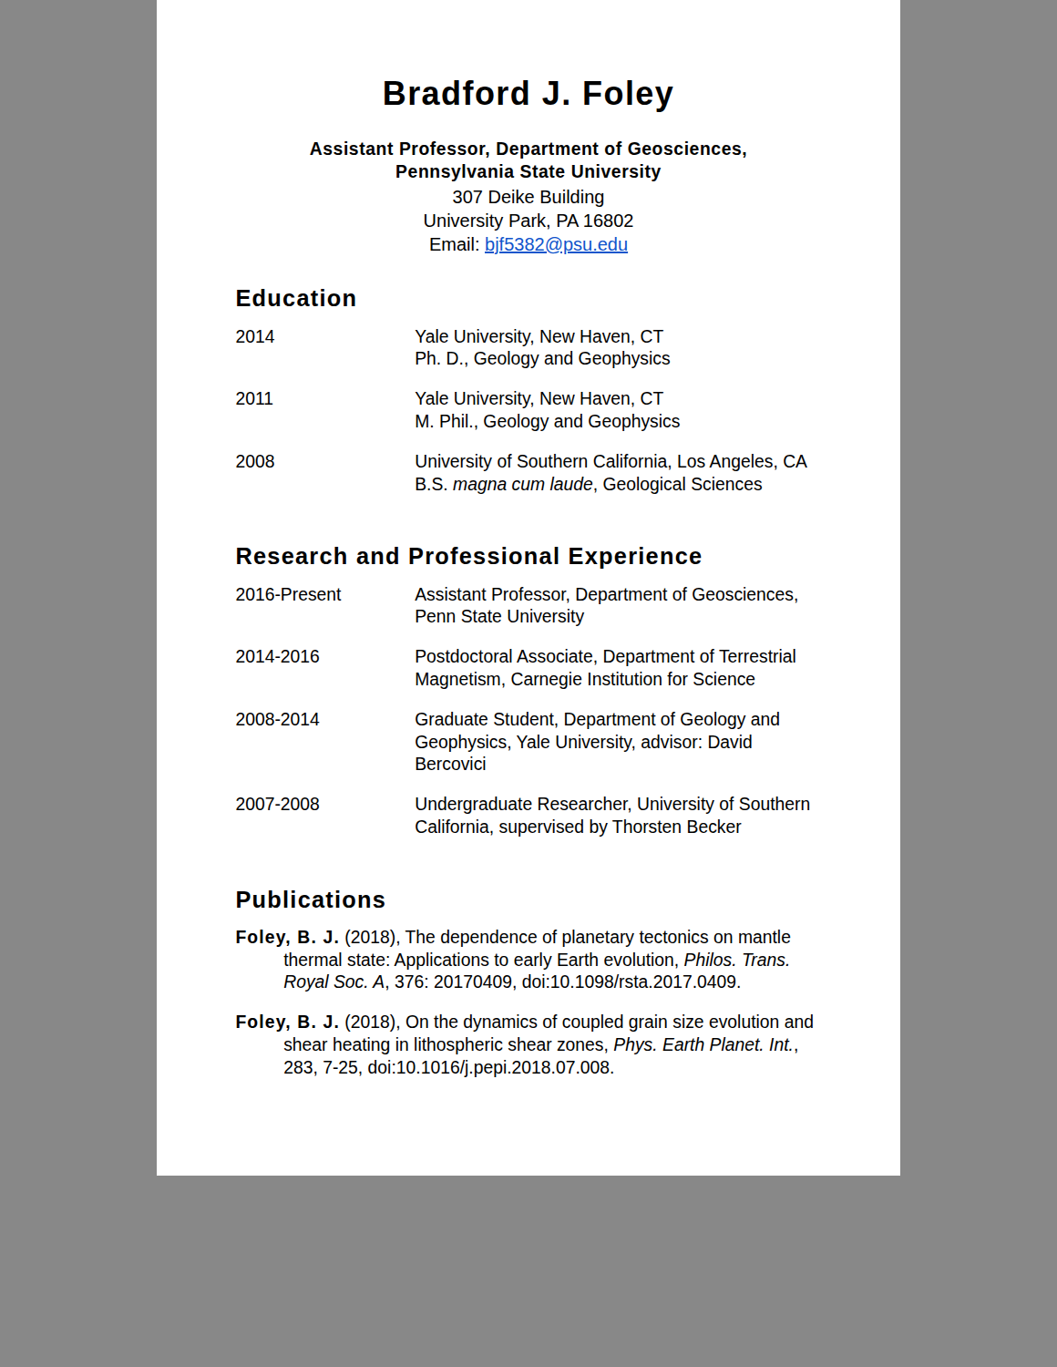Bradford J. Foley
Assistant Professor, Department of Geosciences,
Pennsylvania State University
307 Deike Building
University Park, PA 16802
Email: bjf5382@psu.edu
Education
| 2014 | Yale University, New Haven, CT Ph. D., Geology and Geophysics |
| 2011 | Yale University, New Haven, CT M. Phil., Geology and Geophysics |
| 2008 | University of Southern California, Los Angeles, CA B.S. magna cum laude , Geological Sciences |
Research and Professional Experience
| 2016-Present | Assistant Professor, Department of Geosciences, Penn State University |
| 2014-2016 | Postdoctoral Associate, Department of Terrestrial Magnetism, Carnegie Institution for Science |
| 2008-2014 | Graduate Student, Department of Geology and Geophysics, Yale University, advisor: David Bercovici |
| 2007-2008 | Undergraduate Researcher, University of Southern California, supervised by Thorsten Becker |
Publications
Foley, B. J. (2018), The dependence of planetary tectonics on mantle thermal state: Applications to early Earth evolution, Philos. Trans. Royal Soc. A, 376: 20170409, doi:10.1098/rsta.2017.0409.
Foley, B. J. (2018), On the dynamics of coupled grain size evolution and shear heating in lithospheric shear zones, Phys. Earth Planet. Int., 283, 7-25, doi:10.1016/j.pepi.2018.07.008.